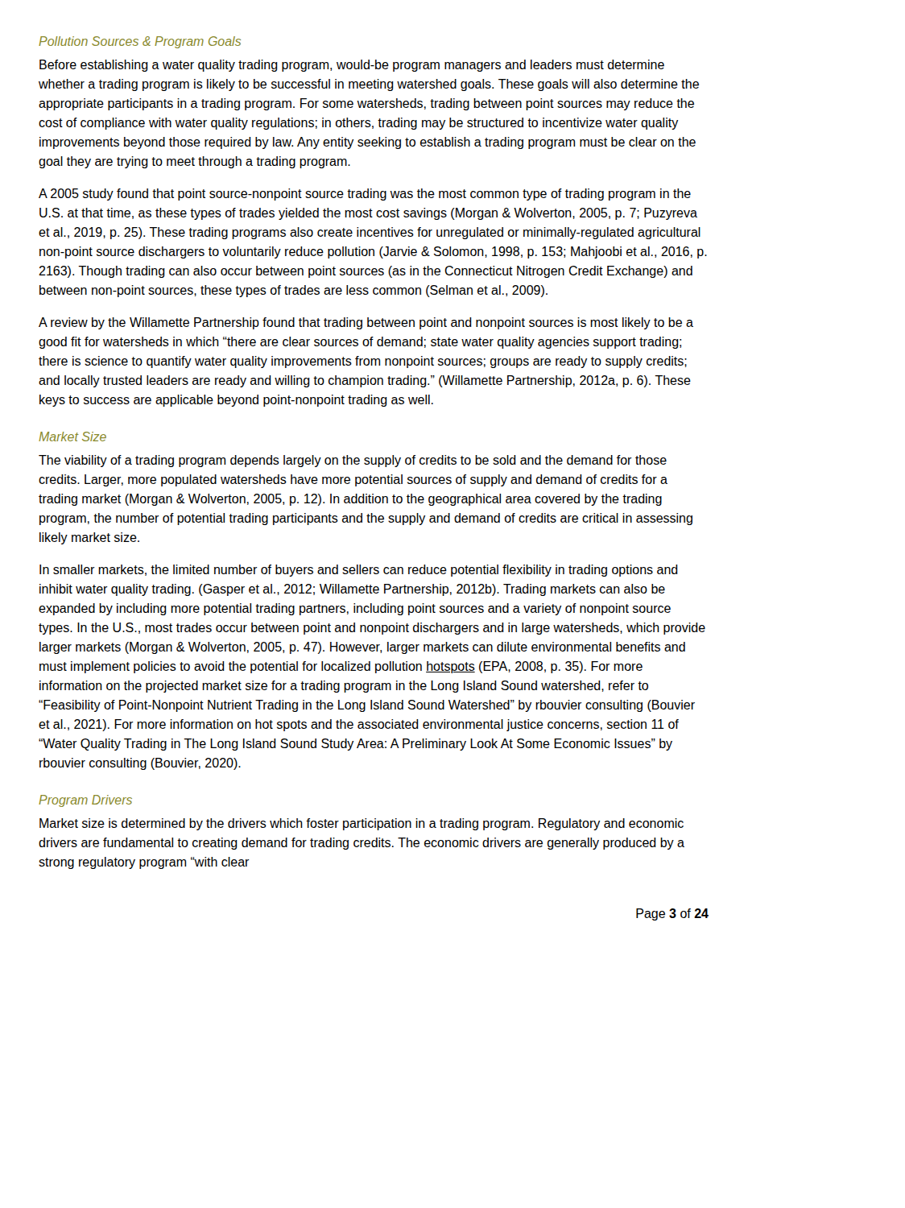Pollution Sources & Program Goals
Before establishing a water quality trading program, would-be program managers and leaders must determine whether a trading program is likely to be successful in meeting watershed goals. These goals will also determine the appropriate participants in a trading program. For some watersheds, trading between point sources may reduce the cost of compliance with water quality regulations; in others, trading may be structured to incentivize water quality improvements beyond those required by law. Any entity seeking to establish a trading program must be clear on the goal they are trying to meet through a trading program.
A 2005 study found that point source-nonpoint source trading was the most common type of trading program in the U.S. at that time, as these types of trades yielded the most cost savings (Morgan & Wolverton, 2005, p. 7; Puzyreva et al., 2019, p. 25). These trading programs also create incentives for unregulated or minimally-regulated agricultural non-point source dischargers to voluntarily reduce pollution (Jarvie & Solomon, 1998, p. 153; Mahjoobi et al., 2016, p. 2163). Though trading can also occur between point sources (as in the Connecticut Nitrogen Credit Exchange) and between non-point sources, these types of trades are less common (Selman et al., 2009).
A review by the Willamette Partnership found that trading between point and nonpoint sources is most likely to be a good fit for watersheds in which “there are clear sources of demand; state water quality agencies support trading; there is science to quantify water quality improvements from nonpoint sources; groups are ready to supply credits; and locally trusted leaders are ready and willing to champion trading.” (Willamette Partnership, 2012a, p. 6). These keys to success are applicable beyond point-nonpoint trading as well.
Market Size
The viability of a trading program depends largely on the supply of credits to be sold and the demand for those credits. Larger, more populated watersheds have more potential sources of supply and demand of credits for a trading market (Morgan & Wolverton, 2005, p. 12). In addition to the geographical area covered by the trading program, the number of potential trading participants and the supply and demand of credits are critical in assessing likely market size.
In smaller markets, the limited number of buyers and sellers can reduce potential flexibility in trading options and inhibit water quality trading. (Gasper et al., 2012; Willamette Partnership, 2012b). Trading markets can also be expanded by including more potential trading partners, including point sources and a variety of nonpoint source types. In the U.S., most trades occur between point and nonpoint dischargers and in large watersheds, which provide larger markets (Morgan & Wolverton, 2005, p. 47). However, larger markets can dilute environmental benefits and must implement policies to avoid the potential for localized pollution hotspots (EPA, 2008, p. 35). For more information on the projected market size for a trading program in the Long Island Sound watershed, refer to “Feasibility of Point-Nonpoint Nutrient Trading in the Long Island Sound Watershed” by rbouvier consulting (Bouvier et al., 2021). For more information on hot spots and the associated environmental justice concerns, section 11 of “Water Quality Trading in The Long Island Sound Study Area: A Preliminary Look At Some Economic Issues” by rbouvier consulting (Bouvier, 2020).
Program Drivers
Market size is determined by the drivers which foster participation in a trading program. Regulatory and economic drivers are fundamental to creating demand for trading credits. The economic drivers are generally produced by a strong regulatory program “with clear
Page 3 of 24